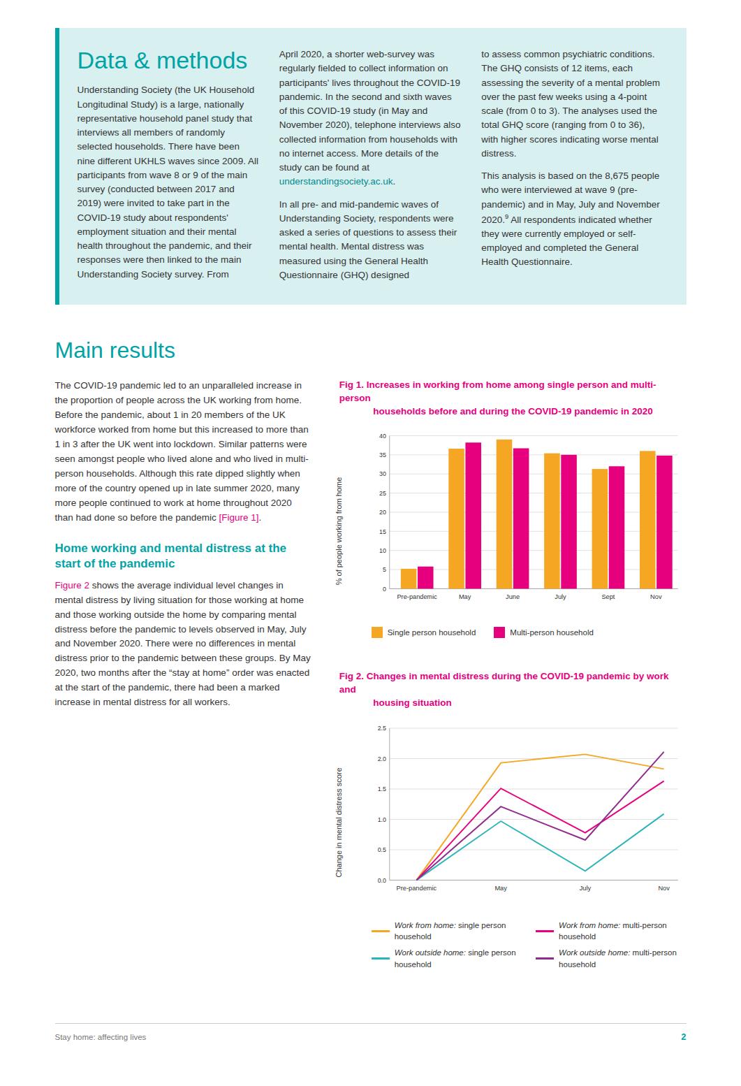Data & methods
Understanding Society (the UK Household Longitudinal Study) is a large, nationally representative household panel study that interviews all members of randomly selected households. There have been nine different UKHLS waves since 2009. All participants from wave 8 or 9 of the main survey (conducted between 2017 and 2019) were invited to take part in the COVID-19 study about respondents' employment situation and their mental health throughout the pandemic, and their responses were then linked to the main Understanding Society survey. From
April 2020, a shorter web-survey was regularly fielded to collect information on participants' lives throughout the COVID-19 pandemic. In the second and sixth waves of this COVID-19 study (in May and November 2020), telephone interviews also collected information from households with no internet access. More details of the study can be found at understandingsociety.ac.uk.
In all pre- and mid-pandemic waves of Understanding Society, respondents were asked a series of questions to assess their mental health. Mental distress was measured using the General Health Questionnaire (GHQ) designed
to assess common psychiatric conditions. The GHQ consists of 12 items, each assessing the severity of a mental problem over the past few weeks using a 4-point scale (from 0 to 3). The analyses used the total GHQ score (ranging from 0 to 36), with higher scores indicating worse mental distress.
This analysis is based on the 8,675 people who were interviewed at wave 9 (pre-pandemic) and in May, July and November 2020.9 All respondents indicated whether they were currently employed or self-employed and completed the General Health Questionnaire.
Main results
The COVID-19 pandemic led to an unparalleled increase in the proportion of people across the UK working from home. Before the pandemic, about 1 in 20 members of the UK workforce worked from home but this increased to more than 1 in 3 after the UK went into lockdown. Similar patterns were seen amongst people who lived alone and who lived in multi-person households. Although this rate dipped slightly when more of the country opened up in late summer 2020, many more people continued to work at home throughout 2020 than had done so before the pandemic [Figure 1].
Home working and mental distress at the start of the pandemic
Figure 2 shows the average individual level changes in mental distress by living situation for those working at home and those working outside the home by comparing mental distress before the pandemic to levels observed in May, July and November 2020. There were no differences in mental distress prior to the pandemic between these groups. By May 2020, two months after the “stay at home” order was enacted at the start of the pandemic, there had been a marked increase in mental distress for all workers.
Fig 1. Increases in working from home among single person and multi-person households before and during the COVID-19 pandemic in 2020
% of people working from home 0 5 10 15 20 25 30 35 40 Pre-pandemic May June July Sept Nov
Single person household
Multi-person household
Fig 2. Changes in mental distress during the COVID-19 pandemic by work and housing situation
Change in mental distress score 0.0 0.5 1.0 1.5 2.0 2.5 Pre-pandemic May July Nov
Work from home: single person household
Work from home: multi-person household
Work outside home: single person household
Work outside home: multi-person household
Stay home: affecting lives 2